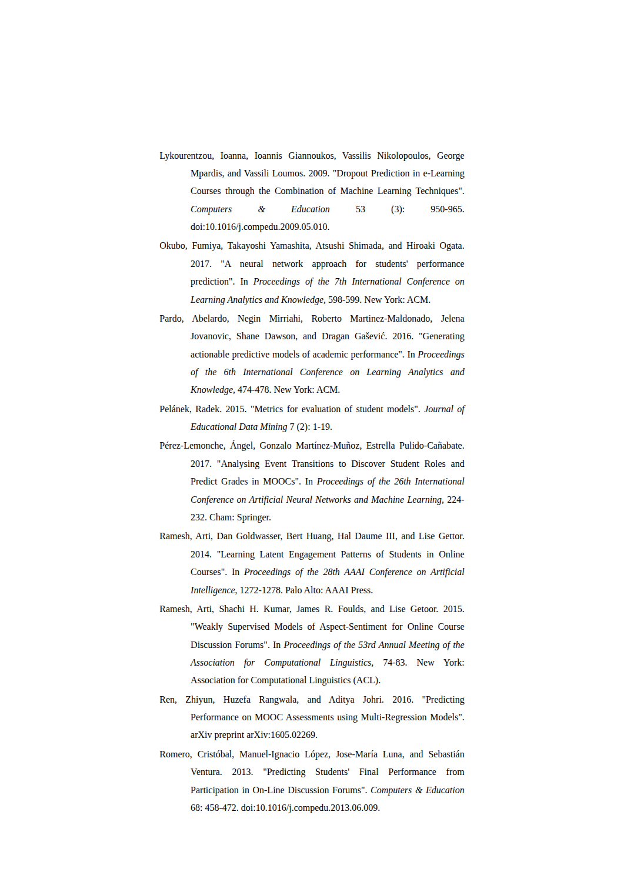Lykourentzou, Ioanna, Ioannis Giannoukos, Vassilis Nikolopoulos, George Mpardis, and Vassili Loumos. 2009. "Dropout Prediction in e-Learning Courses through the Combination of Machine Learning Techniques". Computers & Education 53 (3): 950-965. doi:10.1016/j.compedu.2009.05.010.
Okubo, Fumiya, Takayoshi Yamashita, Atsushi Shimada, and Hiroaki Ogata. 2017. "A neural network approach for students' performance prediction". In Proceedings of the 7th International Conference on Learning Analytics and Knowledge, 598-599. New York: ACM.
Pardo, Abelardo, Negin Mirriahi, Roberto Martinez-Maldonado, Jelena Jovanovic, Shane Dawson, and Dragan Gašević. 2016. "Generating actionable predictive models of academic performance". In Proceedings of the 6th International Conference on Learning Analytics and Knowledge, 474-478. New York: ACM.
Pelánek, Radek. 2015. "Metrics for evaluation of student models". Journal of Educational Data Mining 7 (2): 1-19.
Pérez-Lemonche, Ángel, Gonzalo Martínez-Muñoz, Estrella Pulido-Cañabate. 2017. "Analysing Event Transitions to Discover Student Roles and Predict Grades in MOOCs". In Proceedings of the 26th International Conference on Artificial Neural Networks and Machine Learning, 224-232. Cham: Springer.
Ramesh, Arti, Dan Goldwasser, Bert Huang, Hal Daume III, and Lise Gettor. 2014. "Learning Latent Engagement Patterns of Students in Online Courses". In Proceedings of the 28th AAAI Conference on Artificial Intelligence, 1272-1278. Palo Alto: AAAI Press.
Ramesh, Arti, Shachi H. Kumar, James R. Foulds, and Lise Getoor. 2015. "Weakly Supervised Models of Aspect-Sentiment for Online Course Discussion Forums". In Proceedings of the 53rd Annual Meeting of the Association for Computational Linguistics, 74-83. New York: Association for Computational Linguistics (ACL).
Ren, Zhiyun, Huzefa Rangwala, and Aditya Johri. 2016. "Predicting Performance on MOOC Assessments using Multi-Regression Models". arXiv preprint arXiv:1605.02269.
Romero, Cristóbal, Manuel-Ignacio López, Jose-María Luna, and Sebastián Ventura. 2013. "Predicting Students' Final Performance from Participation in On-Line Discussion Forums". Computers & Education 68: 458-472. doi:10.1016/j.compedu.2013.06.009.